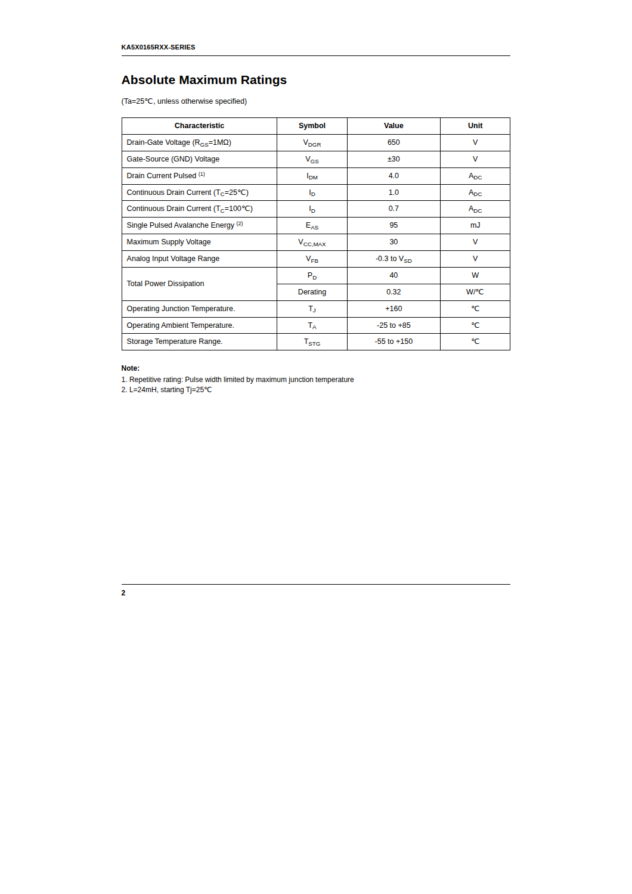KA5X0165RXX-SERIES
Absolute Maximum Ratings
(Ta=25℃, unless otherwise specified)
| Characteristic | Symbol | Value | Unit |
| --- | --- | --- | --- |
| Drain-Gate Voltage (R GS =1MΩ) | V DGR | 650 | V |
| Gate-Source (GND) Voltage | V GS | ±30 | V |
| Drain Current Pulsed (1) | I DM | 4.0 | A DC |
| Continuous Drain Current (T C =25℃) | I D | 1.0 | A DC |
| Continuous Drain Current (T C =100℃) | I D | 0.7 | A DC |
| Single Pulsed Avalanche Energy (2) | E AS | 95 | mJ |
| Maximum Supply Voltage | V CC,MAX | 30 | V |
| Analog Input Voltage Range | V FB | -0.3 to V SD | V |
| Total Power Dissipation | P D | 40 | W |
| Derating | 0.32 | W/℃ |
| Operating Junction Temperature. | T J | +160 | ℃ |
| Operating Ambient Temperature. | T A | -25 to +85 | ℃ |
| Storage Temperature Range. | T STG | -55 to +150 | ℃ |
Note:
1. Repetitive rating: Pulse width limited by maximum junction temperature
2. L=24mH, starting Tj=25℃
2